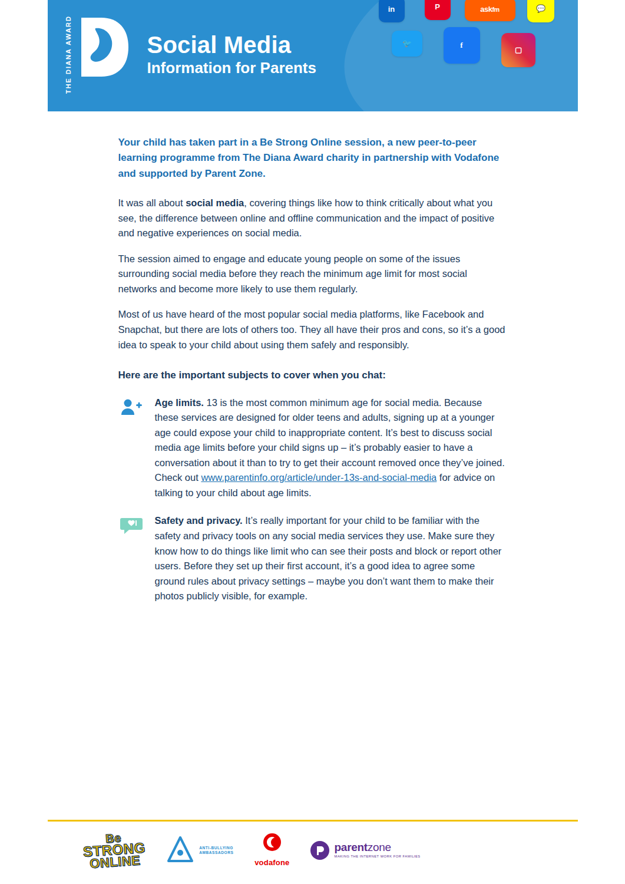The Diana Award
Social Media
Information for Parents
in P askfm 💬 🐦 f ▢
Your child has taken part in a Be Strong Online session, a new peer-to-peer learning programme from The Diana Award charity in partnership with Vodafone and supported by Parent Zone.
It was all about social media, covering things like how to think critically about what you see, the difference between online and offline communication and the impact of positive and negative experiences on social media.
The session aimed to engage and educate young people on some of the issues surrounding social media before they reach the minimum age limit for most social networks and become more likely to use them regularly.
Most of us have heard of the most popular social media platforms, like Facebook and Snapchat, but there are lots of others too. They all have their pros and cons, so it’s a good idea to speak to your child about using them safely and responsibly.
Here are the important subjects to cover when you chat:
Age limits. 13 is the most common minimum age for social media. Because these services are designed for older teens and adults, signing up at a younger age could expose your child to inappropriate content. It’s best to discuss social media age limits before your child signs up – it’s probably easier to have a conversation about it than to try to get their account removed once they’ve joined. Check out www.parentinfo.org/article/under-13s-and-social-media for advice on talking to your child about age limits.
Safety and privacy. It’s really important for your child to be familiar with the safety and privacy tools on any social media services they use. Make sure they know how to do things like limit who can see their posts and block or report other users. Before they set up their first account, it’s a good idea to agree some ground rules about privacy settings – maybe you don’t want them to make their photos publicly visible, for example.
Be STRONG ONLINE
Anti-Bullying Ambassadors
vodafone
parentzone
Making the internet work for families